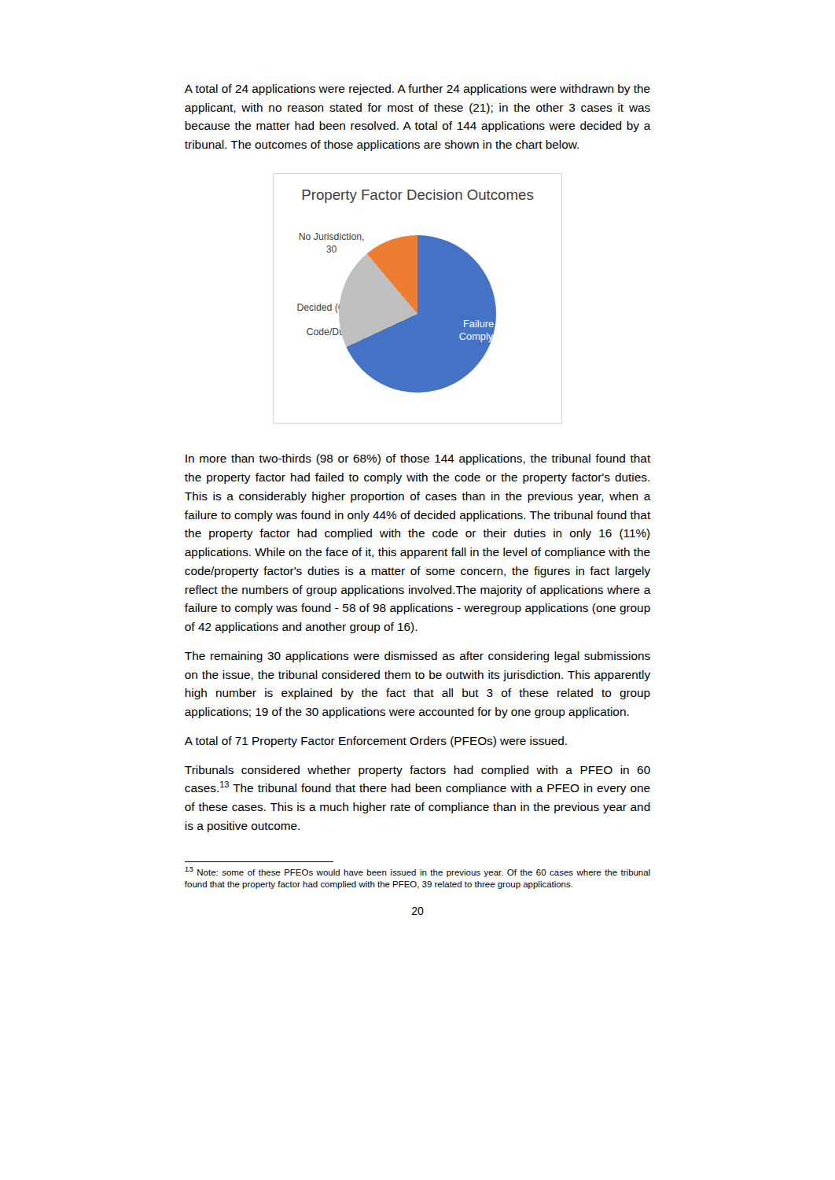A total of 24 applications were rejected. A further 24 applications were withdrawn by the applicant, with no reason stated for most of these (21); in the other 3 cases it was because the matter had been resolved. A total of 144 applications were decided by a tribunal. The outcomes of those applications are shown in the chart below.
Property Factor Decision Outcomes
No Jurisdiction,
30
Decided (Complied with
Code/Duties), 16
Failure to
Comply, 98
In more than two-thirds (98 or 68%) of those 144 applications, the tribunal found that the property factor had failed to comply with the code or the property factor's duties. This is a considerably higher proportion of cases than in the previous year, when a failure to comply was found in only 44% of decided applications. The tribunal found that the property factor had complied with the code or their duties in only 16 (11%) applications. While on the face of it, this apparent fall in the level of compliance with the code/property factor's duties is a matter of some concern, the figures in fact largely reflect the numbers of group applications involved.The majority of applications where a failure to comply was found - 58 of 98 applications - weregroup applications (one group of 42 applications and another group of 16).
The remaining 30 applications were dismissed as after considering legal submissions on the issue, the tribunal considered them to be outwith its jurisdiction. This apparently high number is explained by the fact that all but 3 of these related to group applications; 19 of the 30 applications were accounted for by one group application.
A total of 71 Property Factor Enforcement Orders (PFEOs) were issued.
Tribunals considered whether property factors had complied with a PFEO in 60 cases.13 The tribunal found that there had been compliance with a PFEO in every one of these cases. This is a much higher rate of compliance than in the previous year and is a positive outcome.
13 Note: some of these PFEOs would have been issued in the previous year. Of the 60 cases where the tribunal found that the property factor had complied with the PFEO, 39 related to three group applications.
20